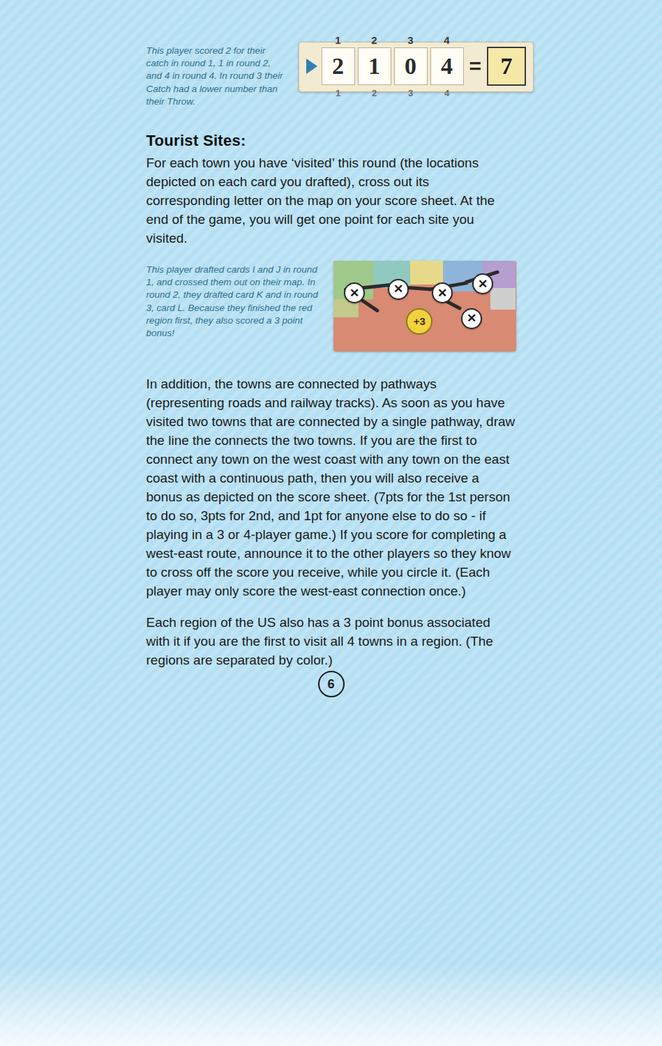This player scored 2 for their catch in round 1, 1 in round 2, and 4 in round 4. In round 3 their Catch had a lower number than their Throw.
1 2 1
2 1 2
3 0 3
4 4 4
=
7
Tourist Sites:
For each town you have ‘visited’ this round (the locations depicted on each card you drafted), cross out its corresponding letter on the map on your score sheet. At the end of the game, you will get one point for each site you visited.
This player drafted cards I and J in round 1, and crossed them out on their map. In round 2, they drafted card K and in round 3, card L. Because they finished the red region first, they also scored a 3 point bonus!
✕
✕
✕
✕
✕
+3
In addition, the towns are connected by pathways (representing roads and railway tracks). As soon as you have visited two towns that are connected by a single pathway, draw the line the connects the two towns. If you are the first to connect any town on the west coast with any town on the east coast with a continuous path, then you will also receive a bonus as depicted on the score sheet. (7pts for the 1st person to do so, 3pts for 2nd, and 1pt for anyone else to do so - if playing in a 3 or 4-player game.) If you score for completing a west-east route, announce it to the other players so they know to cross off the score you receive, while you circle it. (Each player may only score the west-east connection once.)
Each region of the US also has a 3 point bonus associated with it if you are the first to visit all 4 towns in a region. (The regions are separated by color.)
6